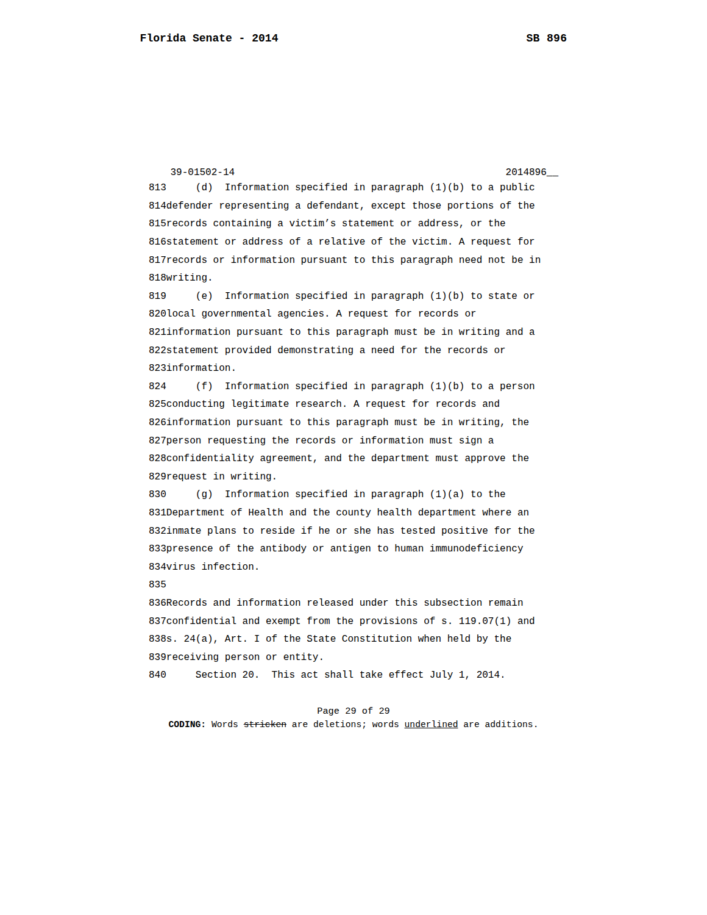Florida Senate - 2014
SB 896
39-01502-14
2014896__
| 813 | (d) Information specified in paragraph (1)(b) to a public |
| 814 | defender representing a defendant, except those portions of the |
| 815 | records containing a victim’s statement or address, or the |
| 816 | statement or address of a relative of the victim. A request for |
| 817 | records or information pursuant to this paragraph need not be in |
| 818 | writing. |
| 819 | (e) Information specified in paragraph (1)(b) to state or |
| 820 | local governmental agencies. A request for records or |
| 821 | information pursuant to this paragraph must be in writing and a |
| 822 | statement provided demonstrating a need for the records or |
| 823 | information. |
| 824 | (f) Information specified in paragraph (1)(b) to a person |
| 825 | conducting legitimate research. A request for records and |
| 826 | information pursuant to this paragraph must be in writing, the |
| 827 | person requesting the records or information must sign a |
| 828 | confidentiality agreement, and the department must approve the |
| 829 | request in writing. |
| 830 | (g) Information specified in paragraph (1)(a) to the |
| 831 | Department of Health and the county health department where an |
| 832 | inmate plans to reside if he or she has tested positive for the |
| 833 | presence of the antibody or antigen to human immunodeficiency |
| 834 | virus infection. |
| 835 | |
| 836 | Records and information released under this subsection remain |
| 837 | confidential and exempt from the provisions of s. 119.07(1) and |
| 838 | s. 24(a), Art. I of the State Constitution when held by the |
| 839 | receiving person or entity. |
| 840 | Section 20. This act shall take effect July 1, 2014. |
Page 29 of 29
CODING: Words stricken are deletions; words underlined are additions.